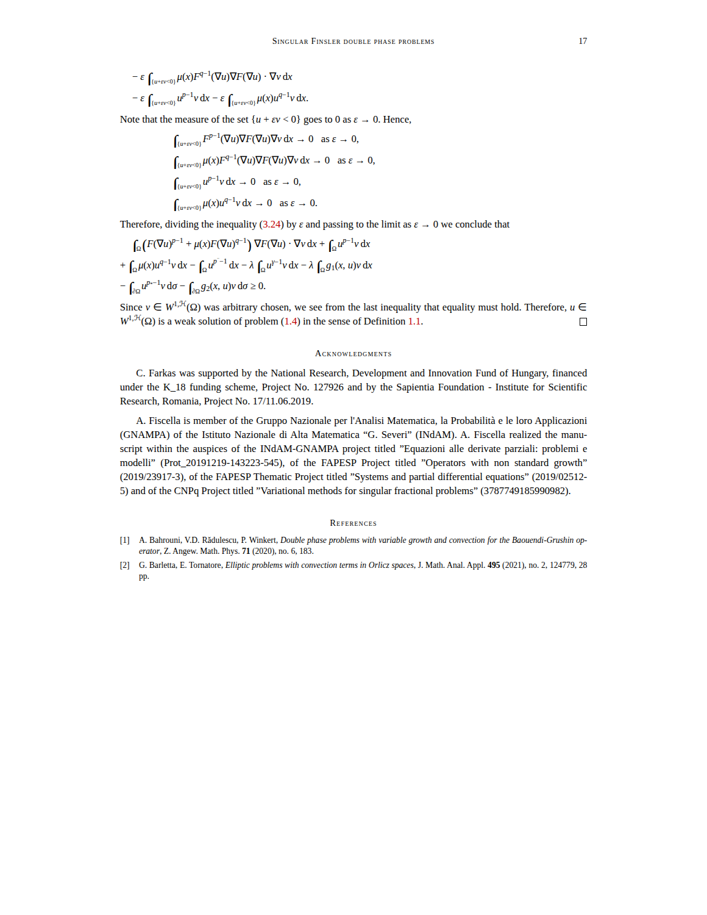Singular Finsler double phase problems 17
− ε ∫{u+εv<0}μ(x)Fq−1(∇u)∇F(∇u) · ∇vdx
− ε ∫{u+εv<0}up−1vdx − ε ∫{u+εv<0}μ(x)uq−1vdx.
Note that the measure of the set {u + εv < 0} goes to 0 as ε → 0. Hence,
∫{u+εv<0}Fp−1(∇u)∇F(∇u)∇vdx → 0 as ε → 0,
∫{u+εv<0}μ(x)Fq−1(∇u)∇F(∇u)∇vdx → 0 as ε → 0,
∫{u+εv<0}up−1vdx → 0 as ε → 0,
∫{u+εv<0}μ(x)uq−1vdx → 0 as ε → 0.
Therefore, dividing the inequality (3.24) by ε and passing to the limit as ε → 0 we conclude that
∫Ω(F(∇u)p−1 + μ(x)F(∇u)q−1) ∇F(∇u) · ∇vdx + ∫Ωup−1vdx
+ ∫Ωμ(x)uq−1vdx − ∫Ωup*−1dx − λ ∫Ωuγ−1vdx − λ ∫Ωg1(x, u)vdx
− ∫∂Ω up*−1vdσ − ∫∂Ω g2(x, u)vdσ ≥ 0.
Since v ∈ W1,ℋ(Ω) was arbitrary chosen, we see from the last inequality that equality must hold. Therefore, u ∈ W1,ℋ(Ω) is a weak solution of problem (1.4) in the sense of Definition 1.1.
Acknowledgments
C. Farkas was supported by the National Research, Development and Innovation Fund of Hungary, financed under the K_18 funding scheme, Project No. 127926 and by the Sapientia Foundation - Institute for Scientific Research, Romania, Project No. 17/11.06.2019.
A. Fiscella is member of the Gruppo Nazionale per l'Analisi Matematica, la Probabilità e le loro Applicazioni (GNAMPA) of the Istituto Nazionale di Alta Matematica “G. Severi” (INdAM). A. Fiscella realized the manuscript within the auspices of the INdAM-GNAMPA project titled ”Equazioni alle derivate parziali: problemi e modelli” (Prot_20191219-143223-545), of the FAPESP Project titled ”Operators with non standard growth” (2019/23917-3), of the FAPESP Thematic Project titled ”Systems and partial differential equations” (2019/02512-5) and of the CNPq Project titled ”Variational methods for singular fractional problems” (3787749185990982).
References
[1] A. Bahrouni, V.D. Rădulescu, P. Winkert, Double phase problems with variable growth and convection for the Baouendi-Grushin operator, Z. Angew. Math. Phys. 71 (2020), no. 6, 183.
[2] G. Barletta, E. Tornatore, Elliptic problems with convection terms in Orlicz spaces, J. Math. Anal. Appl. 495 (2021), no. 2, 124779, 28 pp.